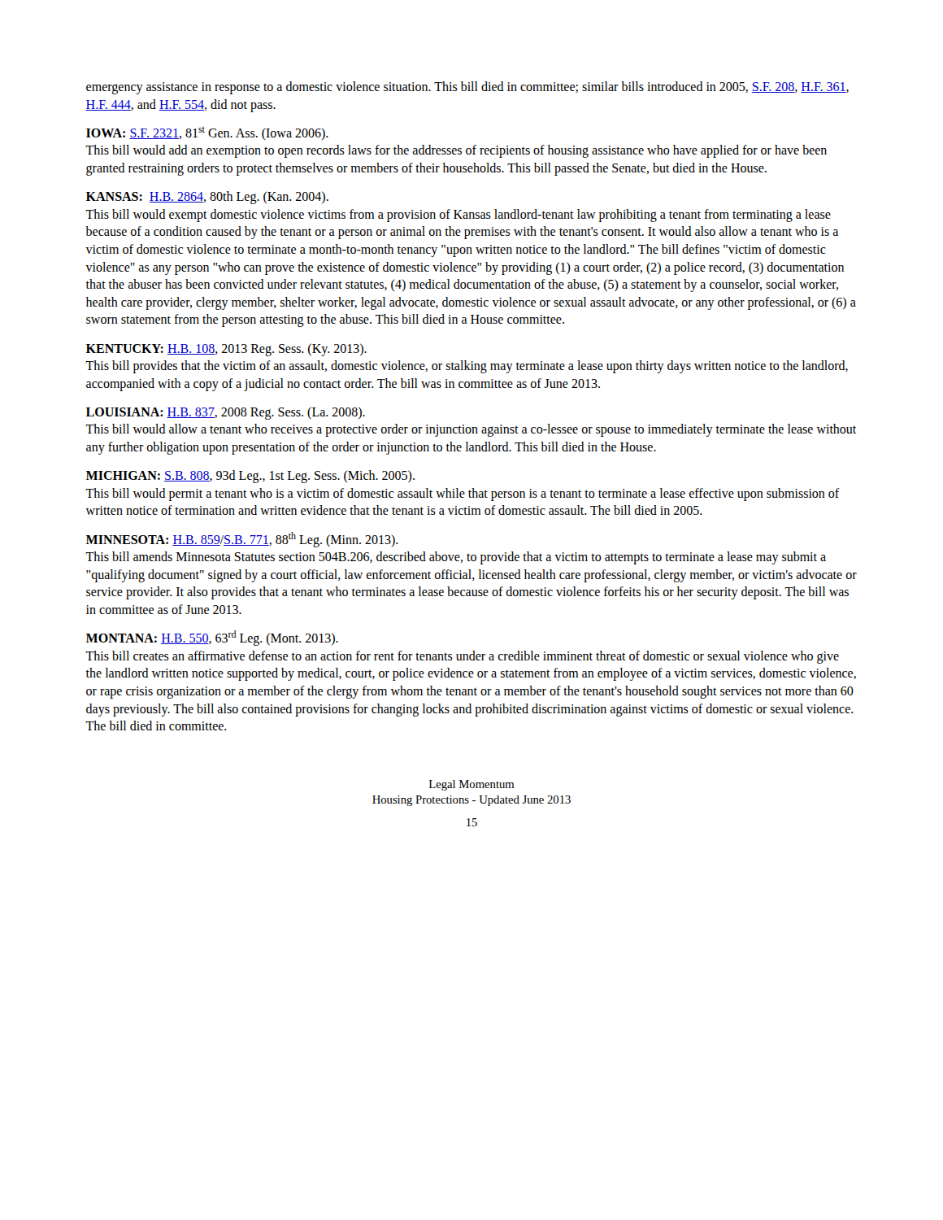emergency assistance in response to a domestic violence situation. This bill died in committee; similar bills introduced in 2005, S.F. 208, H.F. 361, H.F. 444, and H.F. 554, did not pass.
IOWA: S.F. 2321, 81st Gen. Ass. (Iowa 2006).
This bill would add an exemption to open records laws for the addresses of recipients of housing assistance who have applied for or have been granted restraining orders to protect themselves or members of their households. This bill passed the Senate, but died in the House.
KANSAS: H.B. 2864, 80th Leg. (Kan. 2004).
This bill would exempt domestic violence victims from a provision of Kansas landlord-tenant law prohibiting a tenant from terminating a lease because of a condition caused by the tenant or a person or animal on the premises with the tenant's consent. It would also allow a tenant who is a victim of domestic violence to terminate a month-to-month tenancy "upon written notice to the landlord." The bill defines "victim of domestic violence" as any person "who can prove the existence of domestic violence" by providing (1) a court order, (2) a police record, (3) documentation that the abuser has been convicted under relevant statutes, (4) medical documentation of the abuse, (5) a statement by a counselor, social worker, health care provider, clergy member, shelter worker, legal advocate, domestic violence or sexual assault advocate, or any other professional, or (6) a sworn statement from the person attesting to the abuse. This bill died in a House committee.
KENTUCKY: H.B. 108, 2013 Reg. Sess. (Ky. 2013).
This bill provides that the victim of an assault, domestic violence, or stalking may terminate a lease upon thirty days written notice to the landlord, accompanied with a copy of a judicial no contact order. The bill was in committee as of June 2013.
LOUISIANA: H.B. 837, 2008 Reg. Sess. (La. 2008).
This bill would allow a tenant who receives a protective order or injunction against a co-lessee or spouse to immediately terminate the lease without any further obligation upon presentation of the order or injunction to the landlord. This bill died in the House.
MICHIGAN: S.B. 808, 93d Leg., 1st Leg. Sess. (Mich. 2005).
This bill would permit a tenant who is a victim of domestic assault while that person is a tenant to terminate a lease effective upon submission of written notice of termination and written evidence that the tenant is a victim of domestic assault. The bill died in 2005.
MINNESOTA: H.B. 859/S.B. 771, 88th Leg. (Minn. 2013).
This bill amends Minnesota Statutes section 504B.206, described above, to provide that a victim to attempts to terminate a lease may submit a "qualifying document" signed by a court official, law enforcement official, licensed health care professional, clergy member, or victim's advocate or service provider. It also provides that a tenant who terminates a lease because of domestic violence forfeits his or her security deposit. The bill was in committee as of June 2013.
MONTANA: H.B. 550, 63rd Leg. (Mont. 2013).
This bill creates an affirmative defense to an action for rent for tenants under a credible imminent threat of domestic or sexual violence who give the landlord written notice supported by medical, court, or police evidence or a statement from an employee of a victim services, domestic violence, or rape crisis organization or a member of the clergy from whom the tenant or a member of the tenant's household sought services not more than 60 days previously. The bill also contained provisions for changing locks and prohibited discrimination against victims of domestic or sexual violence. The bill died in committee.
Legal Momentum
Housing Protections - Updated June 2013
15